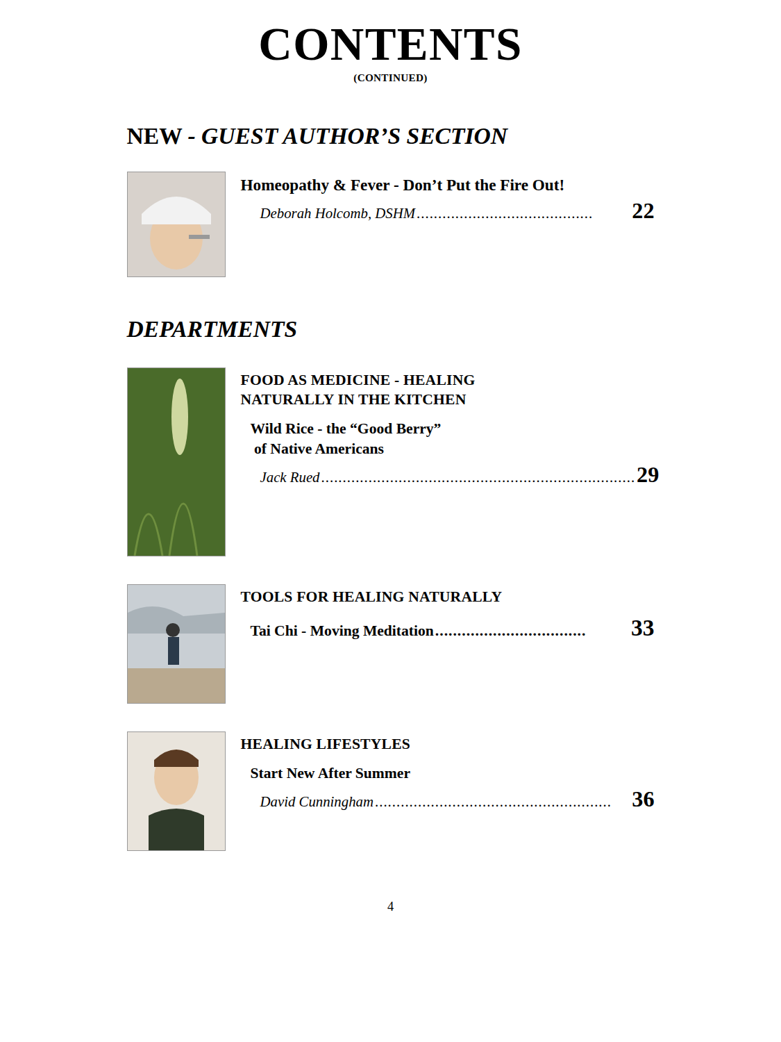CONTENTS
(CONTINUED)
NEW - GUEST AUTHOR’S SECTION
Homeopathy & Fever - Don’t Put the Fire Out!
Deborah Holcomb, DSHM......................................... 22
DEPARTMENTS
FOOD AS MEDICINE - HEALING
NATURALLY IN THE KITCHEN
Wild Rice - the “Good Berry”
of Native Americans
Jack Rued......................................................................... 29
TOOLS FOR HEALING NATURALLY
Tai Chi - Moving Meditation.................................. 33
HEALING LIFESTYLES
Start New After Summer
David Cunningham....................................................... 36
4